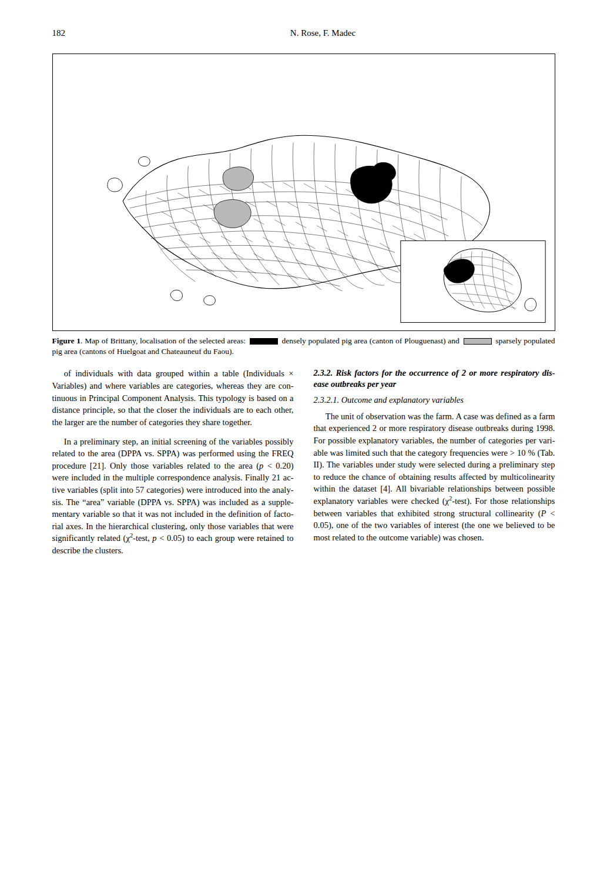182 N. Rose, F. Madec
Figure 1. Map of Brittany, localisation of the selected areas: densely populated pig area (canton of Plouguenast) and sparsely populated pig area (cantons of Huelgoat and Chateauneuf du Faou).
of individuals with data grouped within a table (Individuals × Variables) and where variables are categories, whereas they are continuous in Principal Component Analysis. This typology is based on a distance principle, so that the closer the individuals are to each other, the larger are the number of categories they share together.
In a preliminary step, an initial screening of the variables possibly related to the area (DPPA vs. SPPA) was performed using the FREQ procedure [21]. Only those variables related to the area (p < 0.20) were included in the multiple correspondence analysis. Finally 21 active variables (split into 57 categories) were introduced into the analysis. The “area” variable (DPPA vs. SPPA) was included as a supplementary variable so that it was not included in the definition of factorial axes. In the hierarchical clustering, only those variables that were significantly related (χ2-test, p < 0.05) to each group were retained to describe the clusters.
2.3.2. Risk factors for the occurrence of 2 or more respiratory disease outbreaks per year
2.3.2.1. Outcome and explanatory variables
The unit of observation was the farm. A case was defined as a farm that experienced 2 or more respiratory disease outbreaks during 1998. For possible explanatory variables, the number of categories per variable was limited such that the category frequencies were > 10 % (Tab. II). The variables under study were selected during a preliminary step to reduce the chance of obtaining results affected by multicolinearity within the dataset [4]. All bivariable relationships between possible explanatory variables were checked (χ2-test). For those relationships between variables that exhibited strong structural collinearity (P < 0.05), one of the two variables of interest (the one we believed to be most related to the outcome variable) was chosen.